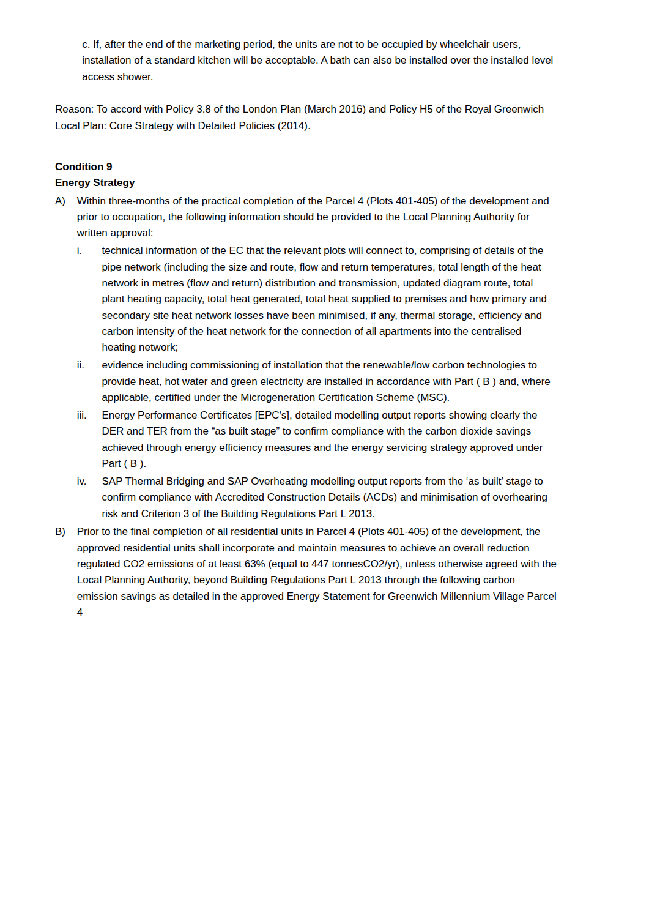c. If, after the end of the marketing period, the units are not to be occupied by wheelchair users, installation of a standard kitchen will be acceptable. A bath can also be installed over the installed level access shower.
Reason: To accord with Policy 3.8 of the London Plan (March 2016) and Policy H5 of the Royal Greenwich Local Plan: Core Strategy with Detailed Policies (2014).
Condition 9
Energy Strategy
A) Within three-months of the practical completion of the Parcel 4 (Plots 401-405) of the development and prior to occupation, the following information should be provided to the Local Planning Authority for written approval:
i. technical information of the EC that the relevant plots will connect to, comprising of details of the pipe network (including the size and route, flow and return temperatures, total length of the heat network in metres (flow and return) distribution and transmission, updated diagram route, total plant heating capacity, total heat generated, total heat supplied to premises and how primary and secondary site heat network losses have been minimised, if any, thermal storage, efficiency and carbon intensity of the heat network for the connection of all apartments into the centralised heating network;
ii. evidence including commissioning of installation that the renewable/low carbon technologies to provide heat, hot water and green electricity are installed in accordance with Part ( B ) and, where applicable, certified under the Microgeneration Certification Scheme (MSC).
iii. Energy Performance Certificates [EPC's], detailed modelling output reports showing clearly the DER and TER from the “as built stage” to confirm compliance with the carbon dioxide savings achieved through energy efficiency measures and the energy servicing strategy approved under Part ( B ).
iv. SAP Thermal Bridging and SAP Overheating modelling output reports from the ‘as built’ stage to confirm compliance with Accredited Construction Details (ACDs) and minimisation of overhearing risk and Criterion 3 of the Building Regulations Part L 2013.
B) Prior to the final completion of all residential units in Parcel 4 (Plots 401-405) of the development, the approved residential units shall incorporate and maintain measures to achieve an overall reduction regulated CO2 emissions of at least 63% (equal to 447 tonnesCO2/yr), unless otherwise agreed with the Local Planning Authority, beyond Building Regulations Part L 2013 through the following carbon emission savings as detailed in the approved Energy Statement for Greenwich Millennium Village Parcel 4